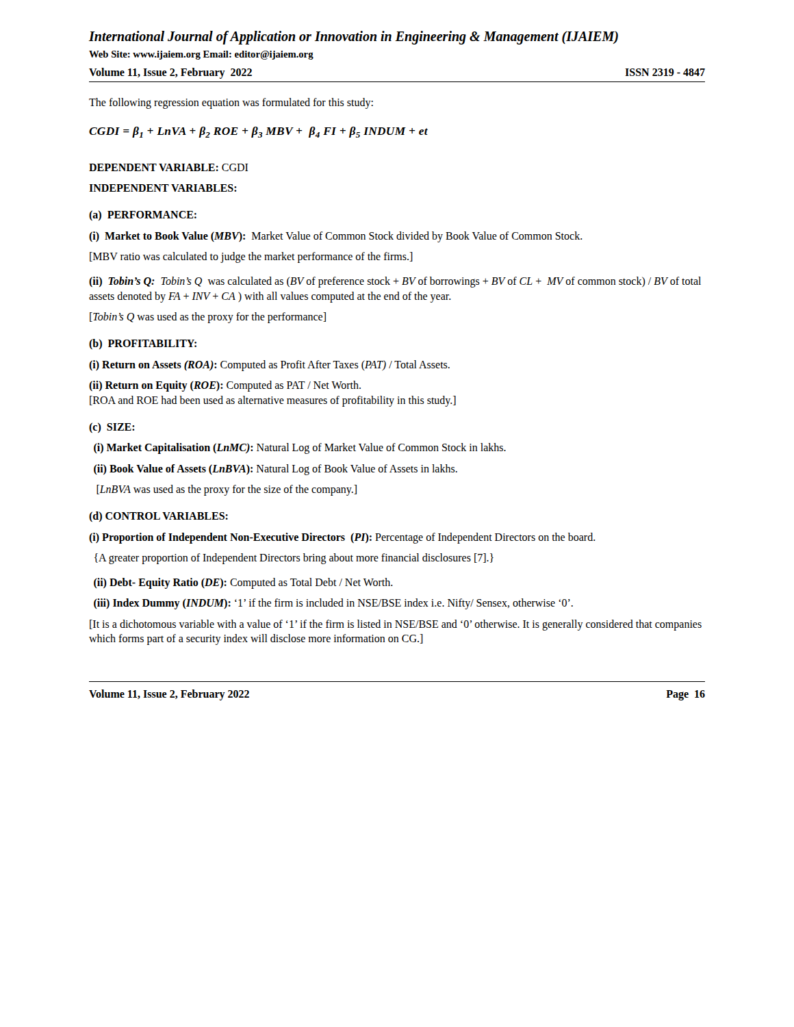International Journal of Application or Innovation in Engineering & Management (IJAIEM)
Web Site: www.ijaiem.org Email: editor@ijaiem.org
Volume 11, Issue 2, February 2022 ISSN 2319 - 4847
The following regression equation was formulated for this study:
CGDI = β1 + LnVA + β2 ROE + β3 MBV + β4 FI + β5 INDUM + et
DEPENDENT VARIABLE: CGDI
INDEPENDENT VARIABLES:
(a) PERFORMANCE:
(i) Market to Book Value (MBV): Market Value of Common Stock divided by Book Value of Common Stock.
[MBV ratio was calculated to judge the market performance of the firms.]
(ii) Tobin’s Q: Tobin’s Q was calculated as (BV of preference stock + BV of borrowings + BV of CL + MV of common stock) / BV of total assets denoted by FA + INV + CA ) with all values computed at the end of the year.
[Tobin’s Q was used as the proxy for the performance]
(b) PROFITABILITY:
(i) Return on Assets (ROA): Computed as Profit After Taxes (PAT) / Total Assets.
(ii) Return on Equity (ROE): Computed as PAT / Net Worth.
[ROA and ROE had been used as alternative measures of profitability in this study.]
(c) SIZE:
(i) Market Capitalisation (LnMC): Natural Log of Market Value of Common Stock in lakhs.
(ii) Book Value of Assets (LnBVA): Natural Log of Book Value of Assets in lakhs.
[LnBVA was used as the proxy for the size of the company.]
(d) CONTROL VARIABLES:
(i) Proportion of Independent Non-Executive Directors (PI): Percentage of Independent Directors on the board.
{A greater proportion of Independent Directors bring about more financial disclosures [7].}
(ii) Debt- Equity Ratio (DE): Computed as Total Debt / Net Worth.
(iii) Index Dummy (INDUM): ‘1’ if the firm is included in NSE/BSE index i.e. Nifty/ Sensex, otherwise ‘0’.
[It is a dichotomous variable with a value of ‘1’ if the firm is listed in NSE/BSE and ‘0’ otherwise. It is generally considered that companies which forms part of a security index will disclose more information on CG.]
Volume 11, Issue 2, February 2022 Page 16